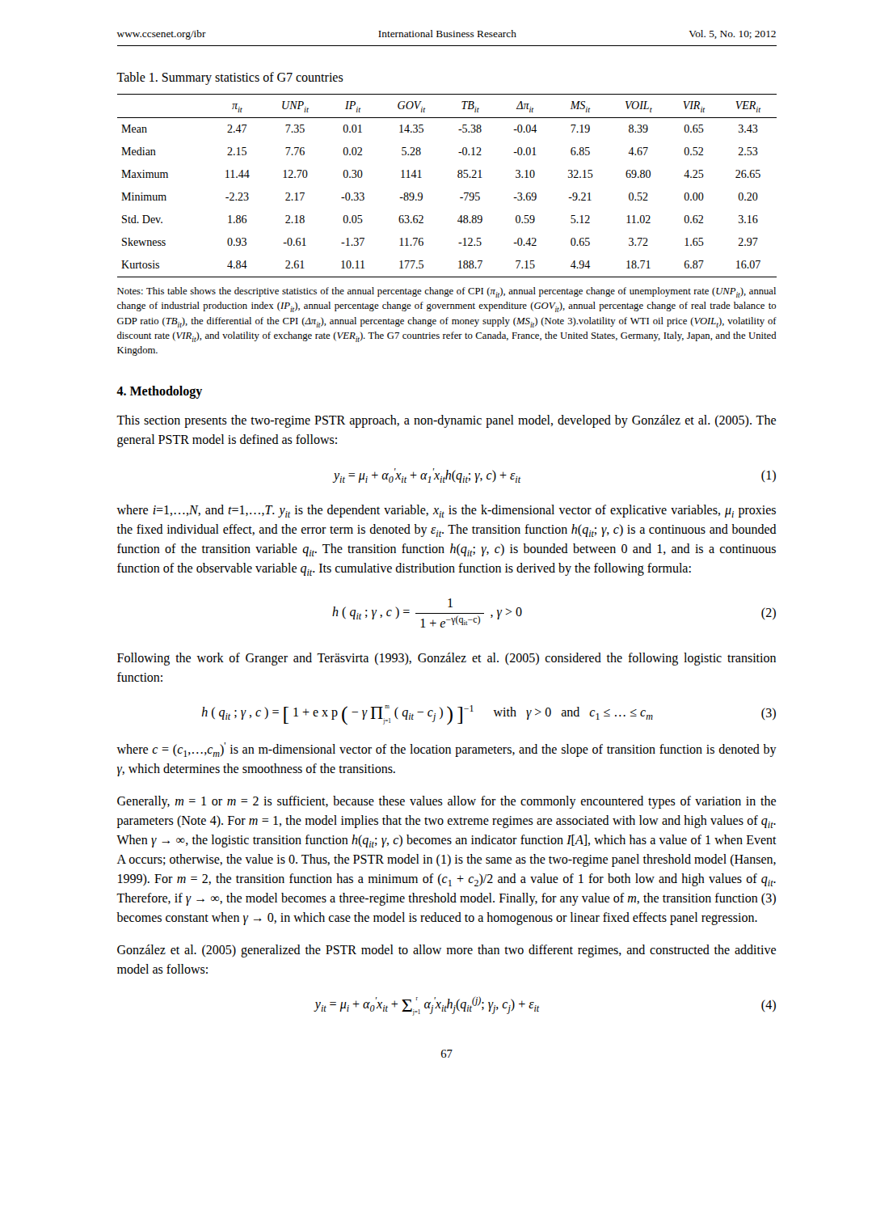www.ccsenet.org/ibr
International Business Research
Vol. 5, No. 10; 2012
Table 1. Summary statistics of G7 countries
| | π it | UNP it | IP it | GOV it | TB it | Δπ it | MS it | VOIL t | VIR it | VER it |
| --- | --- | --- | --- | --- | --- | --- | --- | --- | --- | --- |
| Mean | 2.47 | 7.35 | 0.01 | 14.35 | -5.38 | -0.04 | 7.19 | 8.39 | 0.65 | 3.43 |
| Median | 2.15 | 7.76 | 0.02 | 5.28 | -0.12 | -0.01 | 6.85 | 4.67 | 0.52 | 2.53 |
| Maximum | 11.44 | 12.70 | 0.30 | 1141 | 85.21 | 3.10 | 32.15 | 69.80 | 4.25 | 26.65 |
| Minimum | -2.23 | 2.17 | -0.33 | -89.9 | -795 | -3.69 | -9.21 | 0.52 | 0.00 | 0.20 |
| Std. Dev. | 1.86 | 2.18 | 0.05 | 63.62 | 48.89 | 0.59 | 5.12 | 11.02 | 0.62 | 3.16 |
| Skewness | 0.93 | -0.61 | -1.37 | 11.76 | -12.5 | -0.42 | 0.65 | 3.72 | 1.65 | 2.97 |
| Kurtosis | 4.84 | 2.61 | 10.11 | 177.5 | 188.7 | 7.15 | 4.94 | 18.71 | 6.87 | 16.07 |
Notes: This table shows the descriptive statistics of the annual percentage change of CPI (πit), annual percentage change of unemployment rate (UNPit), annual change of industrial production index (IPit), annual percentage change of government expenditure (GOVit), annual percentage change of real trade balance to GDP ratio (TBit), the differential of the CPI (Δπit), annual percentage change of money supply (MSit) (Note 3).volatility of WTI oil price (VOILt), volatility of discount rate (VIRit), and volatility of exchange rate (VERit). The G7 countries refer to Canada, France, the United States, Germany, Italy, Japan, and the United Kingdom.
4. Methodology
This section presents the two-regime PSTR approach, a non-dynamic panel model, developed by González et al. (2005). The general PSTR model is defined as follows:
yit = μi + α0'xit + α1'xith(qit; γ, c) + εit
(1)
where i=1,…,N, and t=1,…,T. yit is the dependent variable, xit is the k-dimensional vector of explicative variables, μi proxies the fixed individual effect, and the error term is denoted by εit. The transition function h(qit; γ, c) is a continuous and bounded function of the transition variable qit. The transition function h(qit; γ, c) is bounded between 0 and 1, and is a continuous function of the observable variable qit. Its cumulative distribution function is derived by the following formula:
h ( qit ; γ , c ) = 1 1 + e−γ(qit−c) , γ > 0
(2)
Following the work of Granger and Teräsvirta (1993), González et al. (2005) considered the following logistic transition function:
h ( qit ; γ , c ) = [ 1 + e x p ( − γ Πm
j=1 ( qit − cj ) ) ]−1 with γ > 0 and c1 ≤ … ≤ cm
(3)
where c = (c1,…,cm)' is an m-dimensional vector of the location parameters, and the slope of transition function is denoted by γ, which determines the smoothness of the transitions.
Generally, m = 1 or m = 2 is sufficient, because these values allow for the commonly encountered types of variation in the parameters (Note 4). For m = 1, the model implies that the two extreme regimes are associated with low and high values of qit. When γ → ∞, the logistic transition function h(qit; γ, c) becomes an indicator function I[A], which has a value of 1 when Event A occurs; otherwise, the value is 0. Thus, the PSTR model in (1) is the same as the two-regime panel threshold model (Hansen, 1999). For m = 2, the transition function has a minimum of (c1 + c2)/2 and a value of 1 for both low and high values of qit. Therefore, if γ → ∞, the model becomes a three-regime threshold model. Finally, for any value of m, the transition function (3) becomes constant when γ → 0, in which case the model is reduced to a homogenous or linear fixed effects panel regression.
González et al. (2005) generalized the PSTR model to allow more than two different regimes, and constructed the additive model as follows:
yit = μi + α0'xit + Σr
j=1 αj'xithj(qit(j); γj, cj) + εit
(4)
67